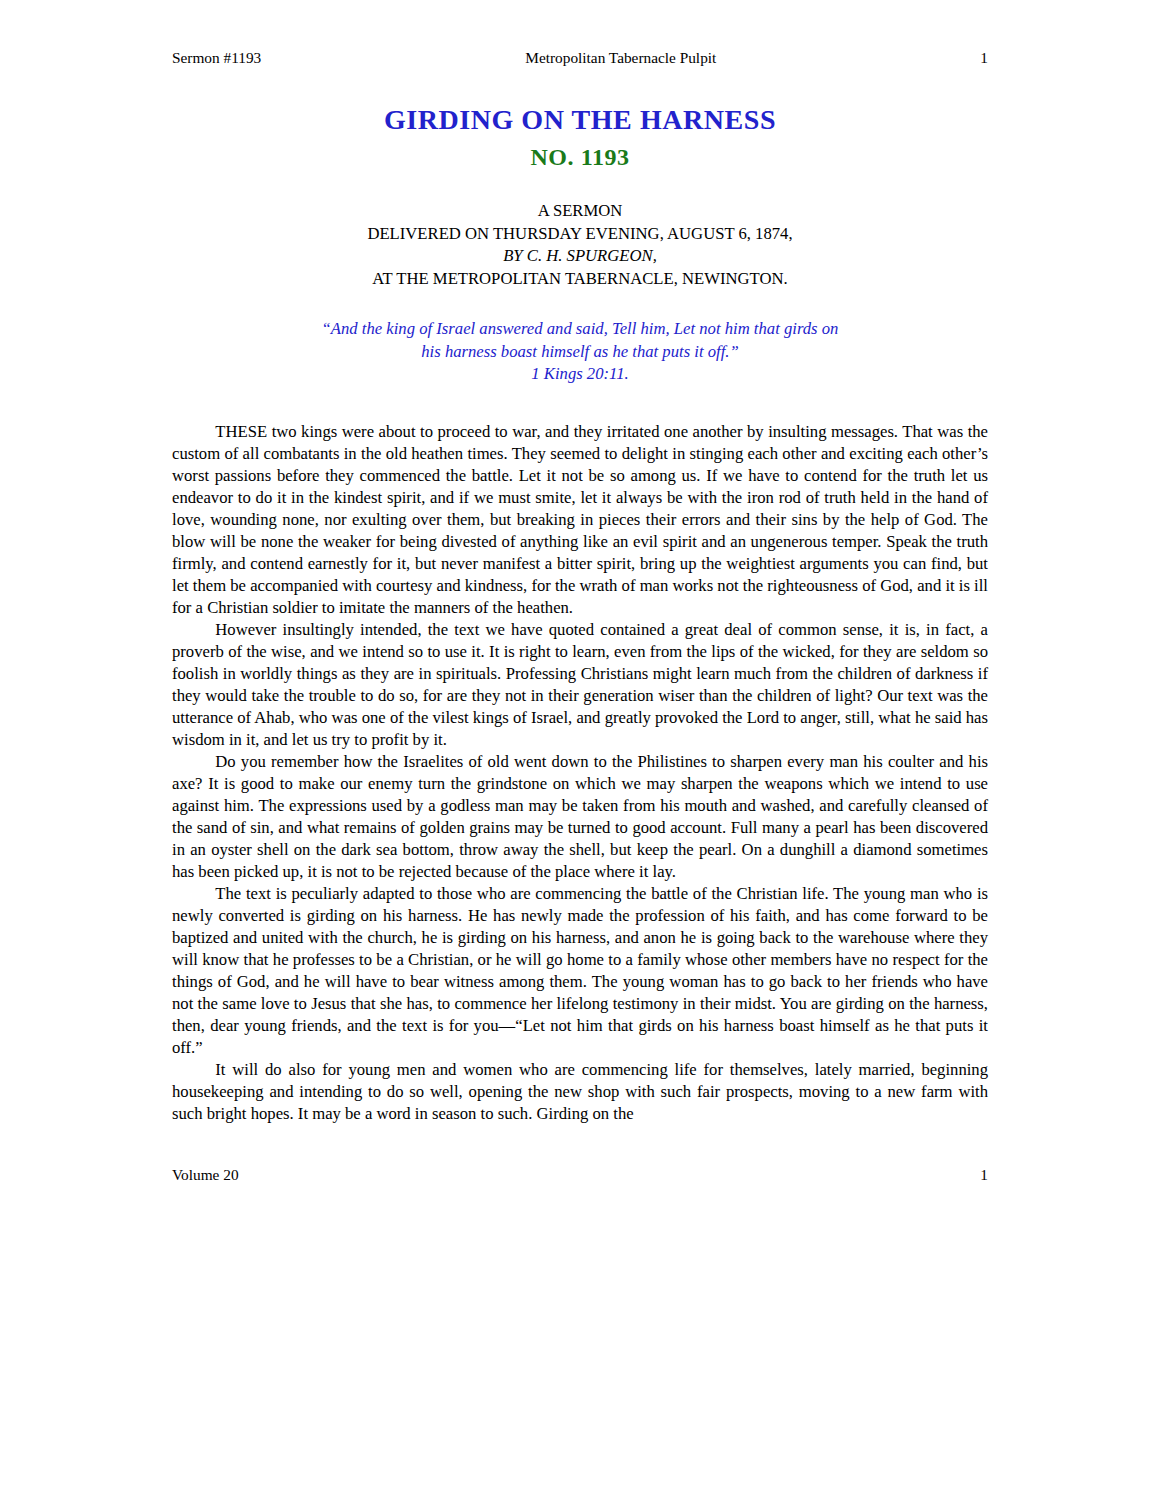Sermon #1193 Metropolitan Tabernacle Pulpit 1
GIRDING ON THE HARNESSNO. 1193
A SERMON DELIVERED ON THURSDAY EVENING, AUGUST 6, 1874, BY C. H. SPURGEON, AT THE METROPOLITAN TABERNACLE, NEWINGTON.
“And the king of Israel answered and said, Tell him, Let not him that girds on
his harness boast himself as he that puts it off.” 1 Kings 20:11.
THESE two kings were about to proceed to war, and they irritated one another by insulting messages. That was the custom of all combatants in the old heathen times. They seemed to delight in stinging each other and exciting each other’s worst passions before they commenced the battle. Let it not be so among us. If we have to contend for the truth let us endeavor to do it in the kindest spirit, and if we must smite, let it always be with the iron rod of truth held in the hand of love, wounding none, nor exulting over them, but breaking in pieces their errors and their sins by the help of God. The blow will be none the weaker for being divested of anything like an evil spirit and an ungenerous temper. Speak the truth firmly, and contend earnestly for it, but never manifest a bitter spirit, bring up the weightiest arguments you can find, but let them be accompanied with courtesy and kindness, for the wrath of man works not the righteousness of God, and it is ill for a Christian soldier to imitate the manners of the heathen.
However insultingly intended, the text we have quoted contained a great deal of common sense, it is, in fact, a proverb of the wise, and we intend so to use it. It is right to learn, even from the lips of the wicked, for they are seldom so foolish in worldly things as they are in spirituals. Professing Christians might learn much from the children of darkness if they would take the trouble to do so, for are they not in their generation wiser than the children of light? Our text was the utterance of Ahab, who was one of the vilest kings of Israel, and greatly provoked the Lord to anger, still, what he said has wisdom in it, and let us try to profit by it.
Do you remember how the Israelites of old went down to the Philistines to sharpen every man his coulter and his axe? It is good to make our enemy turn the grindstone on which we may sharpen the weapons which we intend to use against him. The expressions used by a godless man may be taken from his mouth and washed, and carefully cleansed of the sand of sin, and what remains of golden grains may be turned to good account. Full many a pearl has been discovered in an oyster shell on the dark sea bottom, throw away the shell, but keep the pearl. On a dunghill a diamond sometimes has been picked up, it is not to be rejected because of the place where it lay.
The text is peculiarly adapted to those who are commencing the battle of the Christian life. The young man who is newly converted is girding on his harness. He has newly made the profession of his faith, and has come forward to be baptized and united with the church, he is girding on his harness, and anon he is going back to the warehouse where they will know that he professes to be a Christian, or he will go home to a family whose other members have no respect for the things of God, and he will have to bear witness among them. The young woman has to go back to her friends who have not the same love to Jesus that she has, to commence her lifelong testimony in their midst. You are girding on the harness, then, dear young friends, and the text is for you—“Let not him that girds on his harness boast himself as he that puts it off.”
It will do also for young men and women who are commencing life for themselves, lately married, beginning housekeeping and intending to do so well, opening the new shop with such fair prospects, moving to a new farm with such bright hopes. It may be a word in season to such. Girding on the
Volume 20 1